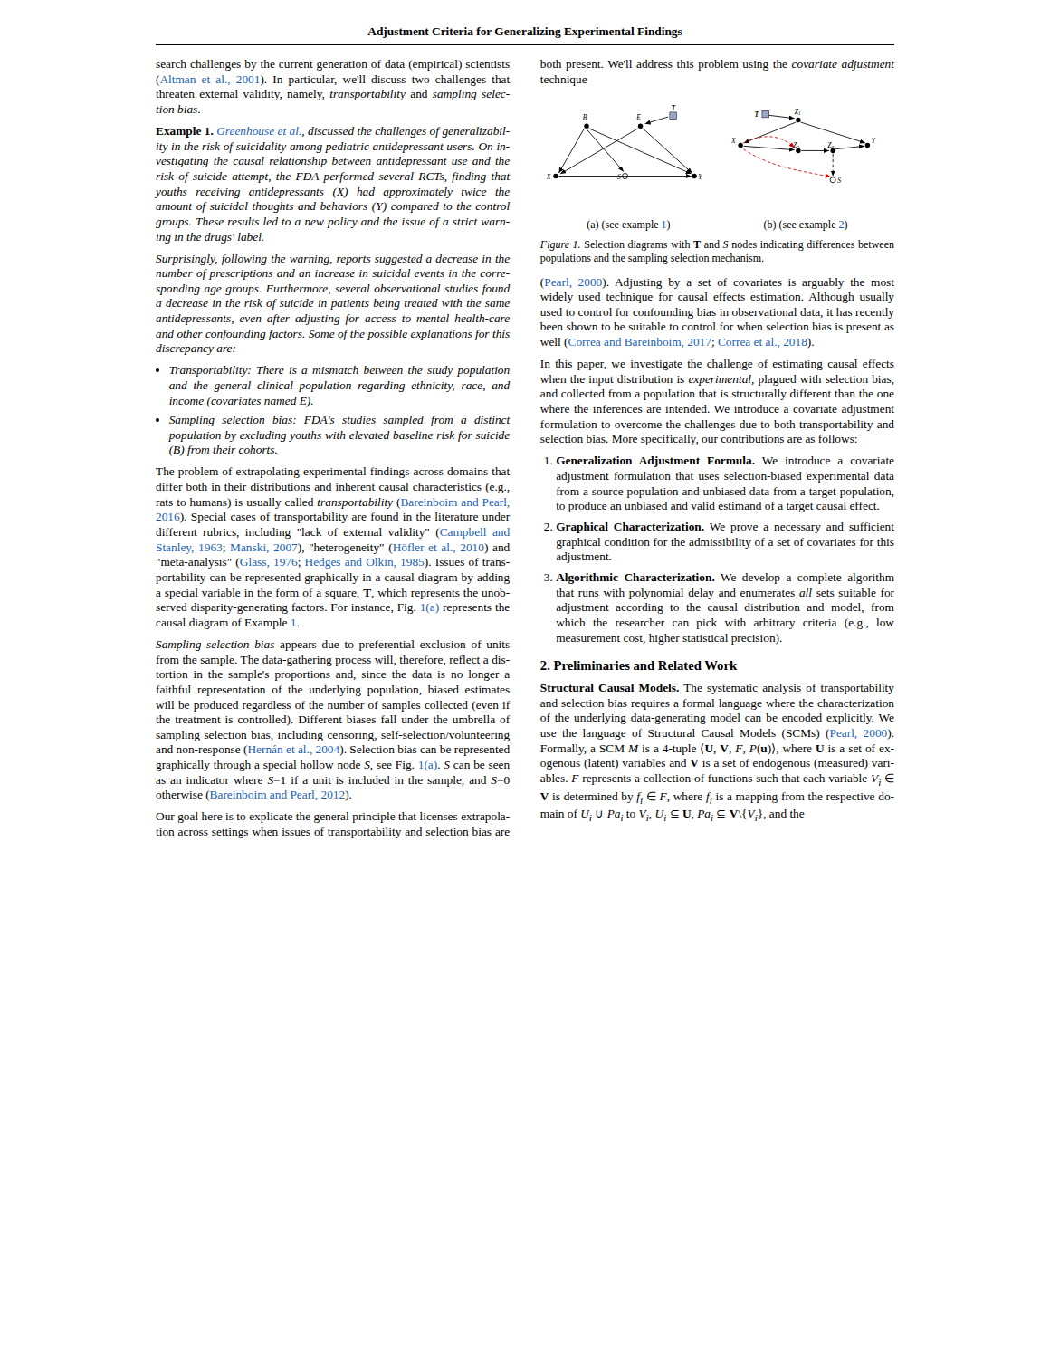Adjustment Criteria for Generalizing Experimental Findings
search challenges by the current generation of data (empirical) scientists (Altman et al., 2001). In particular, we'll discuss two challenges that threaten external validity, namely, transportability and sampling selection bias.
Example 1. Greenhouse et al., discussed the challenges of generalizability in the risk of suicidality among pediatric antidepressant users. On investigating the causal relationship between antidepressant use and the risk of suicide attempt, the FDA performed several RCTs, finding that youths receiving antidepressants (X) had approximately twice the amount of suicidal thoughts and behaviors (Y) compared to the control groups. These results led to a new policy and the issue of a strict warning in the drugs' label.
Surprisingly, following the warning, reports suggested a decrease in the number of prescriptions and an increase in suicidal events in the corresponding age groups. Furthermore, several observational studies found a decrease in the risk of suicide in patients being treated with the same antidepressants, even after adjusting for access to mental health-care and other confounding factors. Some of the possible explanations for this discrepancy are:
Transportability: There is a mismatch between the study population and the general clinical population regarding ethnicity, race, and income (covariates named E).
Sampling selection bias: FDA's studies sampled from a distinct population by excluding youths with elevated baseline risk for suicide (B) from their cohorts.
The problem of extrapolating experimental findings across domains that differ both in their distributions and inherent causal characteristics (e.g., rats to humans) is usually called transportability (Bareinboim and Pearl, 2016). Special cases of transportability are found in the literature under different rubrics, including "lack of external validity" (Campbell and Stanley, 1963; Manski, 2007), "heterogeneity" (Höfler et al., 2010) and "meta-analysis" (Glass, 1976; Hedges and Olkin, 1985). Issues of transportability can be represented graphically in a causal diagram by adding a special variable in the form of a square, T, which represents the unobserved disparity-generating factors. For instance, Fig. 1(a) represents the causal diagram of Example 1.
Sampling selection bias appears due to preferential exclusion of units from the sample. The data-gathering process will, therefore, reflect a distortion in the sample's proportions and, since the data is no longer a faithful representation of the underlying population, biased estimates will be produced regardless of the number of samples collected (even if the treatment is controlled). Different biases fall under the umbrella of sampling selection bias, including censoring, self-selection/volunteering and non-response (Hernán et al., 2004). Selection bias can be represented graphically through a special hollow node S, see Fig. 1(a). S can be seen as an indicator where S=1 if a unit is included in the sample, and S=0 otherwise (Bareinboim and Pearl, 2012).
Our goal here is to explicate the general principle that licenses extrapolation across settings when issues of transportability and selection bias are both present. We'll address this problem using the covariate adjustment technique
B E T X Y S T Z1 X Z2 Z3 Y S
(a) (see example 1) (b) (see example 2)
Figure 1. Selection diagrams with T and S nodes indicating differences between populations and the sampling selection mechanism.
(Pearl, 2000). Adjusting by a set of covariates is arguably the most widely used technique for causal effects estimation. Although usually used to control for confounding bias in observational data, it has recently been shown to be suitable to control for when selection bias is present as well (Correa and Bareinboim, 2017; Correa et al., 2018).
In this paper, we investigate the challenge of estimating causal effects when the input distribution is experimental, plagued with selection bias, and collected from a population that is structurally different than the one where the inferences are intended. We introduce a covariate adjustment formulation to overcome the challenges due to both transportability and selection bias. More specifically, our contributions are as follows:
Generalization Adjustment Formula. We introduce a covariate adjustment formulation that uses selection-biased experimental data from a source population and unbiased data from a target population, to produce an unbiased and valid estimand of a target causal effect.
Graphical Characterization. We prove a necessary and sufficient graphical condition for the admissibility of a set of covariates for this adjustment.
Algorithmic Characterization. We develop a complete algorithm that runs with polynomial delay and enumerates all sets suitable for adjustment according to the causal distribution and model, from which the researcher can pick with arbitrary criteria (e.g., low measurement cost, higher statistical precision).
2. Preliminaries and Related Work
Structural Causal Models. The systematic analysis of transportability and selection bias requires a formal language where the characterization of the underlying data-generating model can be encoded explicitly. We use the language of Structural Causal Models (SCMs) (Pearl, 2000). Formally, a SCM M is a 4-tuple ⟨U, V, F, P(u)⟩, where U is a set of exogenous (latent) variables and V is a set of endogenous (measured) variables. F represents a collection of functions such that each variable Vi ∈ V is determined by fi ∈ F, where fi is a mapping from the respective domain of Ui ∪ Pai to Vi, Ui ⊆ U, Pai ⊆ V\{Vi}, and the